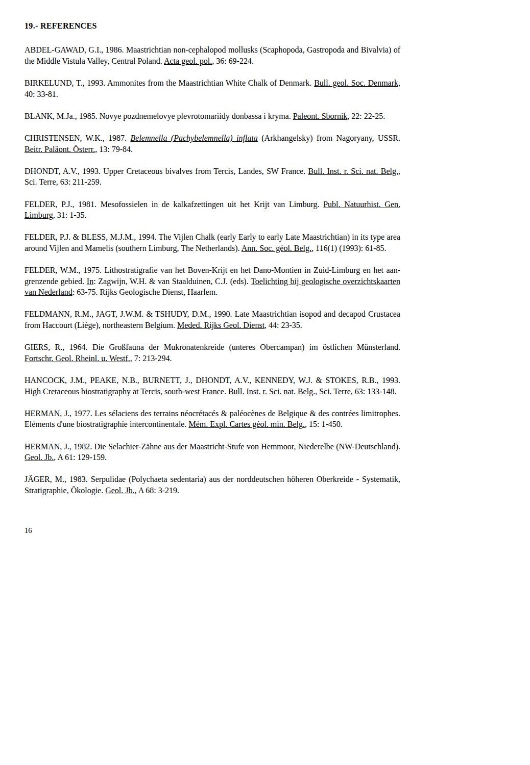19.- REFERENCES
ABDEL-GAWAD, G.I., 1986. Maastrichtian non-cephalopod mollusks (Scaphopoda, Gastropoda and Bivalvia) of the Middle Vistula Valley, Central Poland. Acta geol. pol., 36: 69-224.
BIRKELUND, T., 1993. Ammonites from the Maastrichtian White Chalk of Denmark. Bull. geol. Soc. Denmark, 40: 33-81.
BLANK, M.Ja., 1985. Novye pozdnemelovye plevrotomariidy donbassa i kryma. Paleont. Sbornik, 22: 22-25.
CHRISTENSEN, W.K., 1987. Belemnella (Pachybelemnella) inflata (Arkhangelsky) from Nagoryany, USSR. Beitr. Paläont. Österr., 13: 79-84.
DHONDT, A.V., 1993. Upper Cretaceous bivalves from Tercis, Landes, SW France. Bull. Inst. r. Sci. nat. Belg., Sci. Terre, 63: 211-259.
FELDER, P.J., 1981. Mesofossielen in de kalkafzettingen uit het Krijt van Limburg. Publ. Natuurhist. Gen. Limburg, 31: 1-35.
FELDER, P.J. & BLESS, M.J.M., 1994. The Vijlen Chalk (early Early to early Late Maastrichtian) in its type area around Vijlen and Mamelis (southern Limburg, The Netherlands). Ann. Soc. géol. Belg., 116(1) (1993): 61-85.
FELDER, W.M., 1975. Lithostratigrafie van het Boven-Krijt en het Dano-Montien in Zuid-Limburg en het aangrenzende gebied. In: Zagwijn, W.H. & van Staalduinen, C.J. (eds). Toelichting bij geologische overzichtskaarten van Nederland: 63-75. Rijks Geologische Dienst, Haarlem.
FELDMANN, R.M., JAGT, J.W.M. & TSHUDY, D.M., 1990. Late Maastrichtian isopod and decapod Crustacea from Haccourt (Liège), northeastern Belgium. Meded. Rijks Geol. Dienst, 44: 23-35.
GIERS, R., 1964. Die Großfauna der Mukronatenkreide (unteres Obercampan) im östlichen Münsterland. Fortschr. Geol. Rheinl. u. Westf., 7: 213-294.
HANCOCK, J.M., PEAKE, N.B., BURNETT, J., DHONDT, A.V., KENNEDY, W.J. & STOKES, R.B., 1993. High Cretaceous biostratigraphy at Tercis, south-west France. Bull. Inst. r. Sci. nat. Belg., Sci. Terre, 63: 133-148.
HERMAN, J., 1977. Les sélaciens des terrains néocrétacés & paléocènes de Belgique & des contrées limitrophes. Eléments d'une biostratigraphie intercontinentale. Mém. Expl. Cartes géol. min. Belg., 15: 1-450.
HERMAN, J., 1982. Die Selachier-Zähne aus der Maastricht-Stufe von Hemmoor, Niederelbe (NW-Deutschland). Geol. Jb., A 61: 129-159.
JÄGER, M., 1983. Serpulidae (Polychaeta sedentaria) aus der norddeutschen höheren Oberkreide - Systematik, Stratigraphie, Ökologie. Geol. Jb., A 68: 3-219.
16